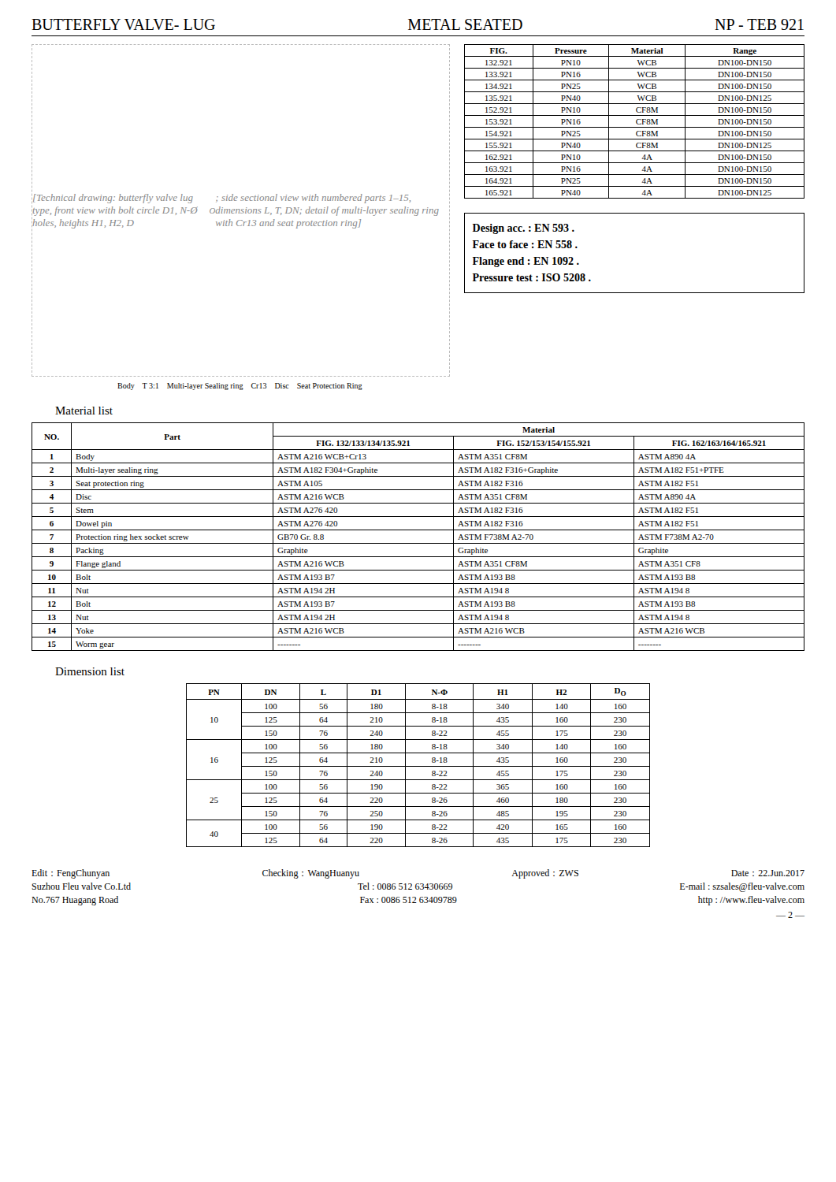BUTTERFLY VALVE- LUG METAL SEATED NP - TEB 921
[Technical drawing: butterfly valve lug type, front view with bolt circle D1, N-Ø holes, heights H1, H2, DO; side sectional view with numbered parts 1–15, dimensions L, T, DN; detail of multi-layer sealing ring with Cr13 and seat protection ring]
Body T 3:1 Multi-layer Sealing ring Cr13 Disc Seat Protection Ring
| FIG. | Pressure | Material | Range |
| --- | --- | --- | --- |
| 132.921 | PN10 | WCB | DN100-DN150 |
| 133.921 | PN16 | WCB | DN100-DN150 |
| 134.921 | PN25 | WCB | DN100-DN150 |
| 135.921 | PN40 | WCB | DN100-DN125 |
| 152.921 | PN10 | CF8M | DN100-DN150 |
| 153.921 | PN16 | CF8M | DN100-DN150 |
| 154.921 | PN25 | CF8M | DN100-DN150 |
| 155.921 | PN40 | CF8M | DN100-DN125 |
| 162.921 | PN10 | 4A | DN100-DN150 |
| 163.921 | PN16 | 4A | DN100-DN150 |
| 164.921 | PN25 | 4A | DN100-DN150 |
| 165.921 | PN40 | 4A | DN100-DN125 |
Design acc. : EN 593 .
Face to face : EN 558 .
Flange end : EN 1092 .
Pressure test : ISO 5208 .
Material list
| NO. | Part | Material |
| --- | --- | --- |
| FIG. 132/133/134/135.921 | FIG. 152/153/154/155.921 | FIG. 162/163/164/165.921 |
| 1 | Body | ASTM A216 WCB+Cr13 | ASTM A351 CF8M | ASTM A890 4A |
| 2 | Multi-layer sealing ring | ASTM A182 F304+Graphite | ASTM A182 F316+Graphite | ASTM A182 F51+PTFE |
| 3 | Seat protection ring | ASTM A105 | ASTM A182 F316 | ASTM A182 F51 |
| 4 | Disc | ASTM A216 WCB | ASTM A351 CF8M | ASTM A890 4A |
| 5 | Stem | ASTM A276 420 | ASTM A182 F316 | ASTM A182 F51 |
| 6 | Dowel pin | ASTM A276 420 | ASTM A182 F316 | ASTM A182 F51 |
| 7 | Protection ring hex socket screw | GB70 Gr. 8.8 | ASTM F738M A2-70 | ASTM F738M A2-70 |
| 8 | Packing | Graphite | Graphite | Graphite |
| 9 | Flange gland | ASTM A216 WCB | ASTM A351 CF8M | ASTM A351 CF8 |
| 10 | Bolt | ASTM A193 B7 | ASTM A193 B8 | ASTM A193 B8 |
| 11 | Nut | ASTM A194 2H | ASTM A194 8 | ASTM A194 8 |
| 12 | Bolt | ASTM A193 B7 | ASTM A193 B8 | ASTM A193 B8 |
| 13 | Nut | ASTM A194 2H | ASTM A194 8 | ASTM A194 8 |
| 14 | Yoke | ASTM A216 WCB | ASTM A216 WCB | ASTM A216 WCB |
| 15 | Worm gear | -------- | -------- | -------- |
Dimension list
| PN | DN | L | D1 | N-Φ | H1 | H2 | D O |
| --- | --- | --- | --- | --- | --- | --- | --- |
| 10 | 100 | 56 | 180 | 8-18 | 340 | 140 | 160 |
| 125 | 64 | 210 | 8-18 | 435 | 160 | 230 |
| 150 | 76 | 240 | 8-22 | 455 | 175 | 230 |
| 16 | 100 | 56 | 180 | 8-18 | 340 | 140 | 160 |
| 125 | 64 | 210 | 8-18 | 435 | 160 | 230 |
| 150 | 76 | 240 | 8-22 | 455 | 175 | 230 |
| 25 | 100 | 56 | 190 | 8-22 | 365 | 160 | 160 |
| 125 | 64 | 220 | 8-26 | 460 | 180 | 230 |
| 150 | 76 | 250 | 8-26 | 485 | 195 | 230 |
| 40 | 100 | 56 | 190 | 8-22 | 420 | 165 | 160 |
| 125 | 64 | 220 | 8-26 | 435 | 175 | 230 |
Edit：FengChunyan Checking：WangHuanyu Approved：ZWS Date：22.Jun.2017
Suzhou Fleu valve Co.Ltd Tel : 0086 512 63430669 E-mail : szsales@fleu-valve.com
No.767 Huagang Road Fax : 0086 512 63409789 http : //www.fleu-valve.com
— 2 —